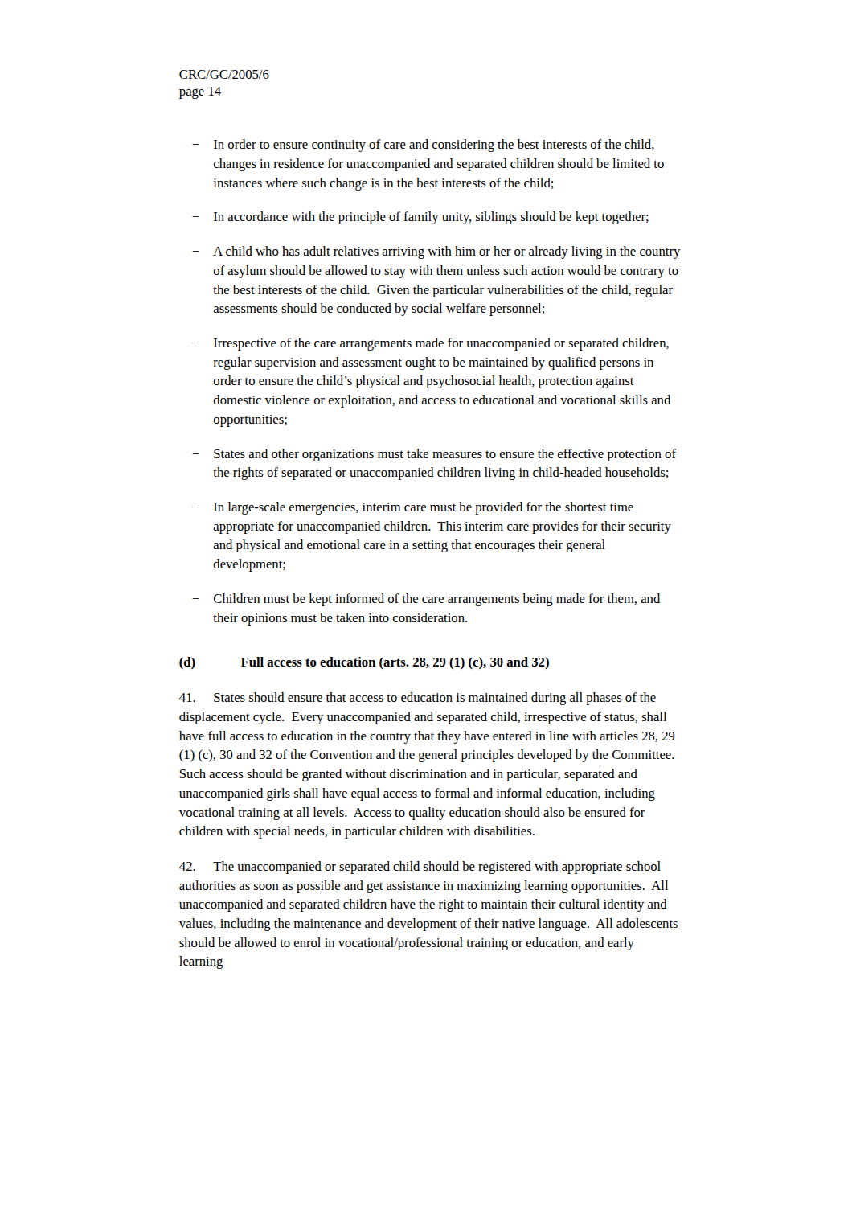CRC/GC/2005/6
page 14
In order to ensure continuity of care and considering the best interests of the child, changes in residence for unaccompanied and separated children should be limited to instances where such change is in the best interests of the child;
In accordance with the principle of family unity, siblings should be kept together;
A child who has adult relatives arriving with him or her or already living in the country of asylum should be allowed to stay with them unless such action would be contrary to the best interests of the child. Given the particular vulnerabilities of the child, regular assessments should be conducted by social welfare personnel;
Irrespective of the care arrangements made for unaccompanied or separated children, regular supervision and assessment ought to be maintained by qualified persons in order to ensure the child’s physical and psychosocial health, protection against domestic violence or exploitation, and access to educational and vocational skills and opportunities;
States and other organizations must take measures to ensure the effective protection of the rights of separated or unaccompanied children living in child-headed households;
In large-scale emergencies, interim care must be provided for the shortest time appropriate for unaccompanied children. This interim care provides for their security and physical and emotional care in a setting that encourages their general development;
Children must be kept informed of the care arrangements being made for them, and their opinions must be taken into consideration.
(d) Full access to education (arts. 28, 29 (1) (c), 30 and 32)
41. States should ensure that access to education is maintained during all phases of the displacement cycle. Every unaccompanied and separated child, irrespective of status, shall have full access to education in the country that they have entered in line with articles 28, 29 (1) (c), 30 and 32 of the Convention and the general principles developed by the Committee. Such access should be granted without discrimination and in particular, separated and unaccompanied girls shall have equal access to formal and informal education, including vocational training at all levels. Access to quality education should also be ensured for children with special needs, in particular children with disabilities.
42. The unaccompanied or separated child should be registered with appropriate school authorities as soon as possible and get assistance in maximizing learning opportunities. All unaccompanied and separated children have the right to maintain their cultural identity and values, including the maintenance and development of their native language. All adolescents should be allowed to enrol in vocational/professional training or education, and early learning